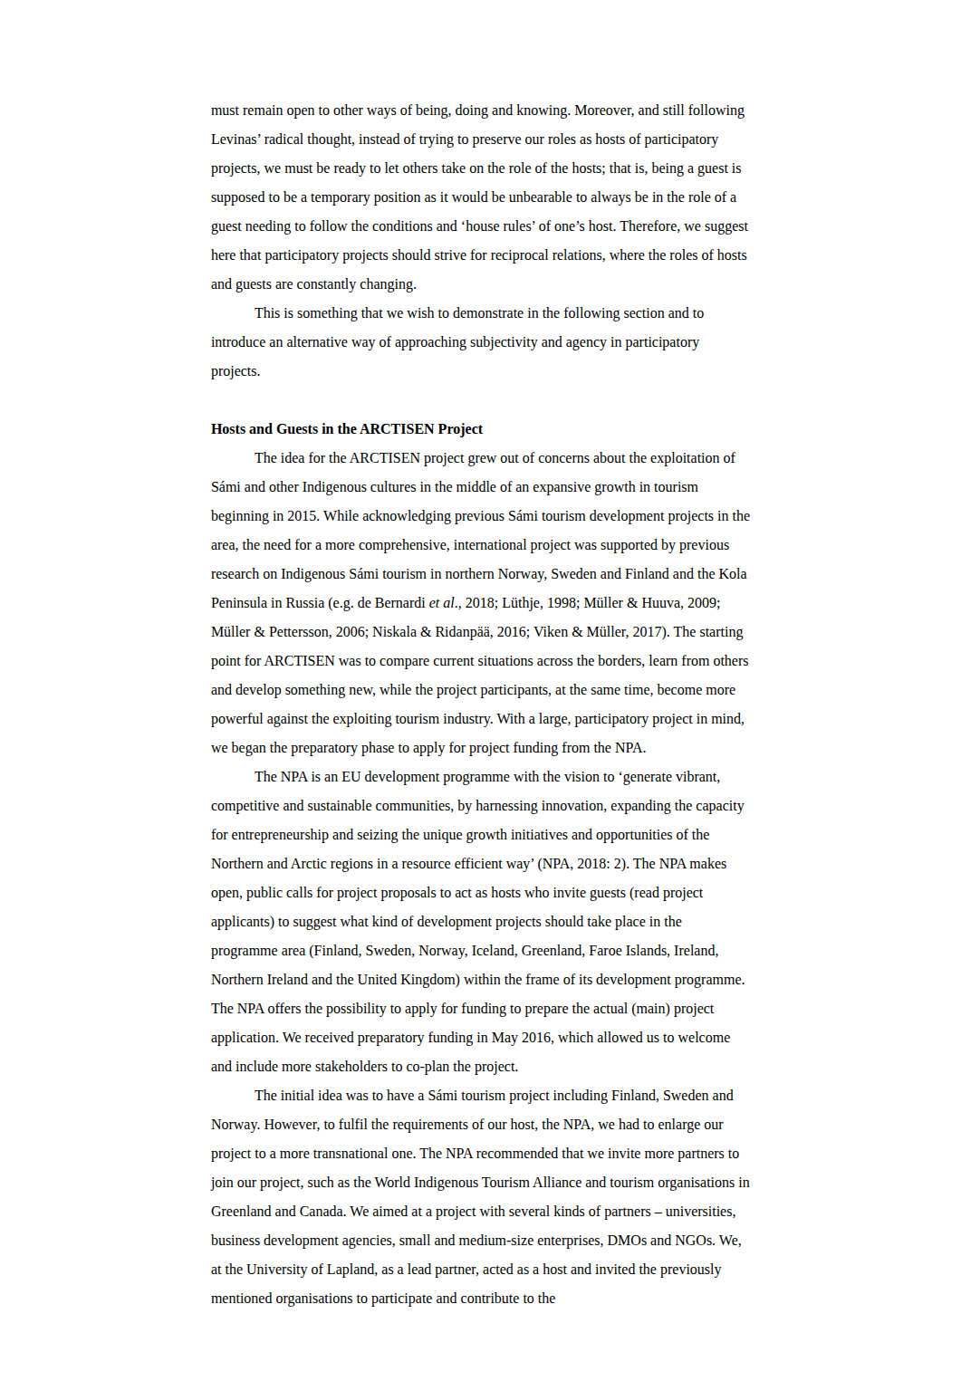must remain open to other ways of being, doing and knowing. Moreover, and still following Levinas’ radical thought, instead of trying to preserve our roles as hosts of participatory projects, we must be ready to let others take on the role of the hosts; that is, being a guest is supposed to be a temporary position as it would be unbearable to always be in the role of a guest needing to follow the conditions and ‘house rules’ of one’s host. Therefore, we suggest here that participatory projects should strive for reciprocal relations, where the roles of hosts and guests are constantly changing.
This is something that we wish to demonstrate in the following section and to introduce an alternative way of approaching subjectivity and agency in participatory projects.
Hosts and Guests in the ARCTISEN Project
The idea for the ARCTISEN project grew out of concerns about the exploitation of Sámi and other Indigenous cultures in the middle of an expansive growth in tourism beginning in 2015. While acknowledging previous Sámi tourism development projects in the area, the need for a more comprehensive, international project was supported by previous research on Indigenous Sámi tourism in northern Norway, Sweden and Finland and the Kola Peninsula in Russia (e.g. de Bernardi et al., 2018; Lüthje, 1998; Müller & Huuva, 2009; Müller & Pettersson, 2006; Niskala & Ridanpää, 2016; Viken & Müller, 2017). The starting point for ARCTISEN was to compare current situations across the borders, learn from others and develop something new, while the project participants, at the same time, become more powerful against the exploiting tourism industry. With a large, participatory project in mind, we began the preparatory phase to apply for project funding from the NPA.
The NPA is an EU development programme with the vision to ‘generate vibrant, competitive and sustainable communities, by harnessing innovation, expanding the capacity for entrepreneurship and seizing the unique growth initiatives and opportunities of the Northern and Arctic regions in a resource efficient way’ (NPA, 2018: 2). The NPA makes open, public calls for project proposals to act as hosts who invite guests (read project applicants) to suggest what kind of development projects should take place in the programme area (Finland, Sweden, Norway, Iceland, Greenland, Faroe Islands, Ireland, Northern Ireland and the United Kingdom) within the frame of its development programme. The NPA offers the possibility to apply for funding to prepare the actual (main) project application. We received preparatory funding in May 2016, which allowed us to welcome and include more stakeholders to co-plan the project.
The initial idea was to have a Sámi tourism project including Finland, Sweden and Norway. However, to fulfil the requirements of our host, the NPA, we had to enlarge our project to a more transnational one. The NPA recommended that we invite more partners to join our project, such as the World Indigenous Tourism Alliance and tourism organisations in Greenland and Canada. We aimed at a project with several kinds of partners – universities, business development agencies, small and medium-size enterprises, DMOs and NGOs. We, at the University of Lapland, as a lead partner, acted as a host and invited the previously mentioned organisations to participate and contribute to the